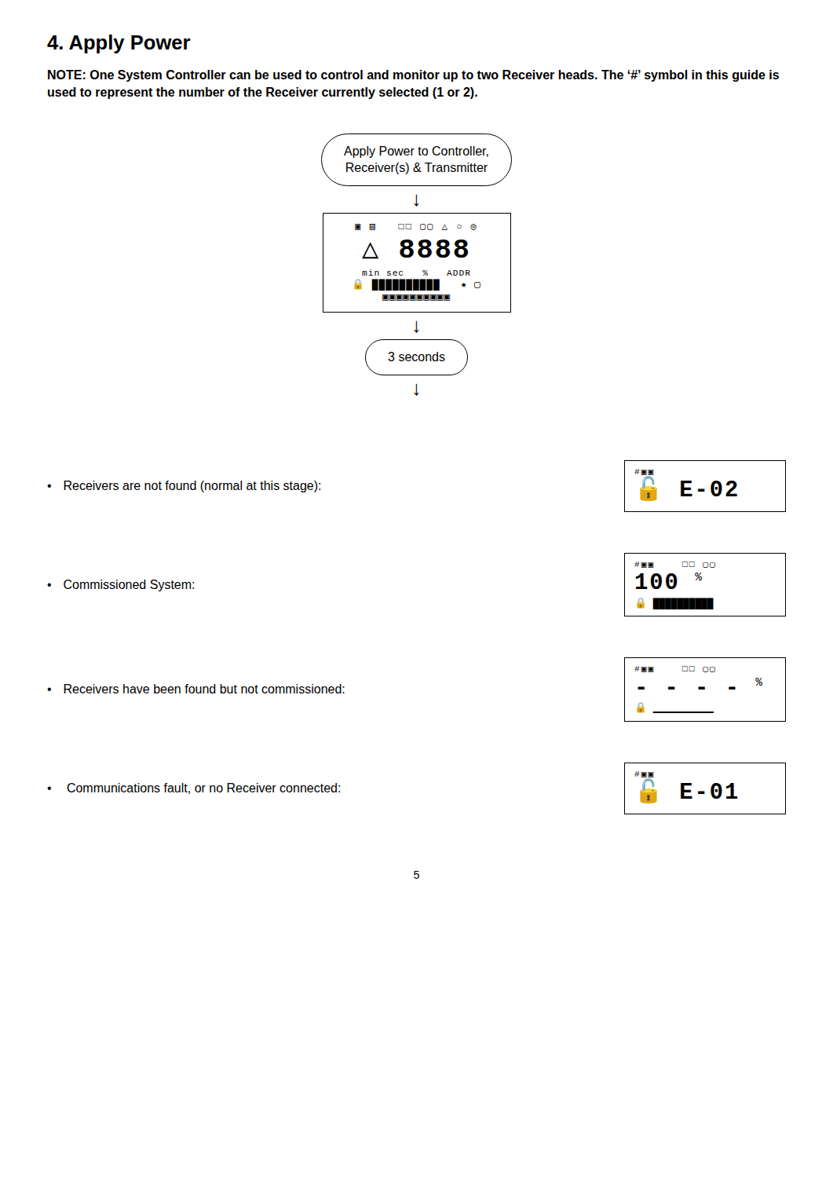4. Apply Power
NOTE: One System Controller can be used to control and monitor up to two Receiver heads. The ‘#’ symbol in this guide is used to represent the number of the Receiver currently selected (1 or 2).
Apply Power to Controller,
Receiver(s) & Transmitter
↓
▣ ▤ □□ ▢▢ △ ○ ◎
△ 8888
min sec % ADDR
🔒 ██████████ ★ ▢
▣▣▣▣▣▣▣▣▣▣
↓
3 seconds
↓
| • Receivers are not found (normal at this stage): | #▣▣ 🔓 E-02 |
| • Commissioned System: | #▣▣ □□ ▢▢ 100 % 🔒 ██████████ |
| • Receivers have been found but not commissioned: | #▣▣ □□ ▢▢ - - - - % 🔒 ▁▁▁▁▁▁▁▁▁▁ |
| • Communications fault, or no Receiver connected: | #▣▣ 🔓 E-01 |
5